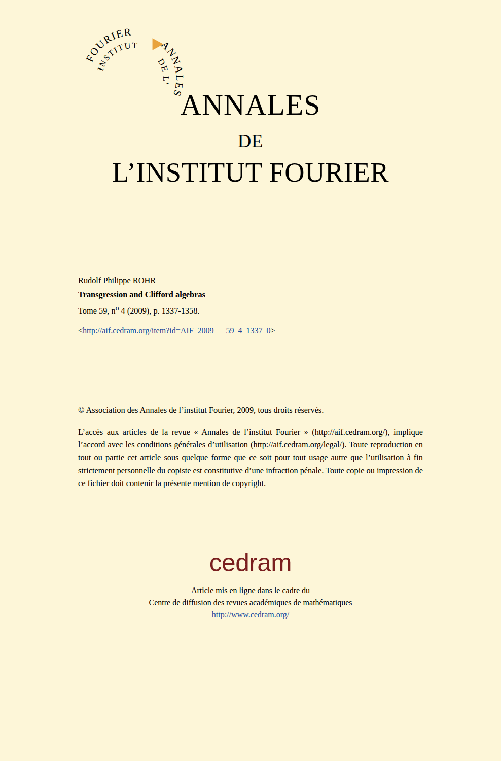FOURIER ANNALES INSTITUT DE L'
ANNALES
DE
L’INSTITUT FOURIER
Rudolf Philippe ROHR
Transgression and Clifford algebras
Tome 59, no 4 (2009), p. 1337-1358.
<http://aif.cedram.org/item?id=AIF_2009___59_4_1337_0>
© Association des Annales de l’institut Fourier, 2009, tous droits réservés.
L’accès aux articles de la revue « Annales de l’institut Fourier » (http://aif.cedram.org/), implique l’accord avec les conditions générales d’utilisation (http://aif.cedram.org/legal/). Toute reproduction en tout ou partie cet article sous quelque forme que ce soit pour tout usage autre que l’utilisation à fin strictement personnelle du copiste est constitutive d’une infraction pénale. Toute copie ou impression de ce fichier doit contenir la présente mention de copyright.
cedram
Article mis en ligne dans le cadre du
Centre de diffusion des revues académiques de mathématiques
http://www.cedram.org/